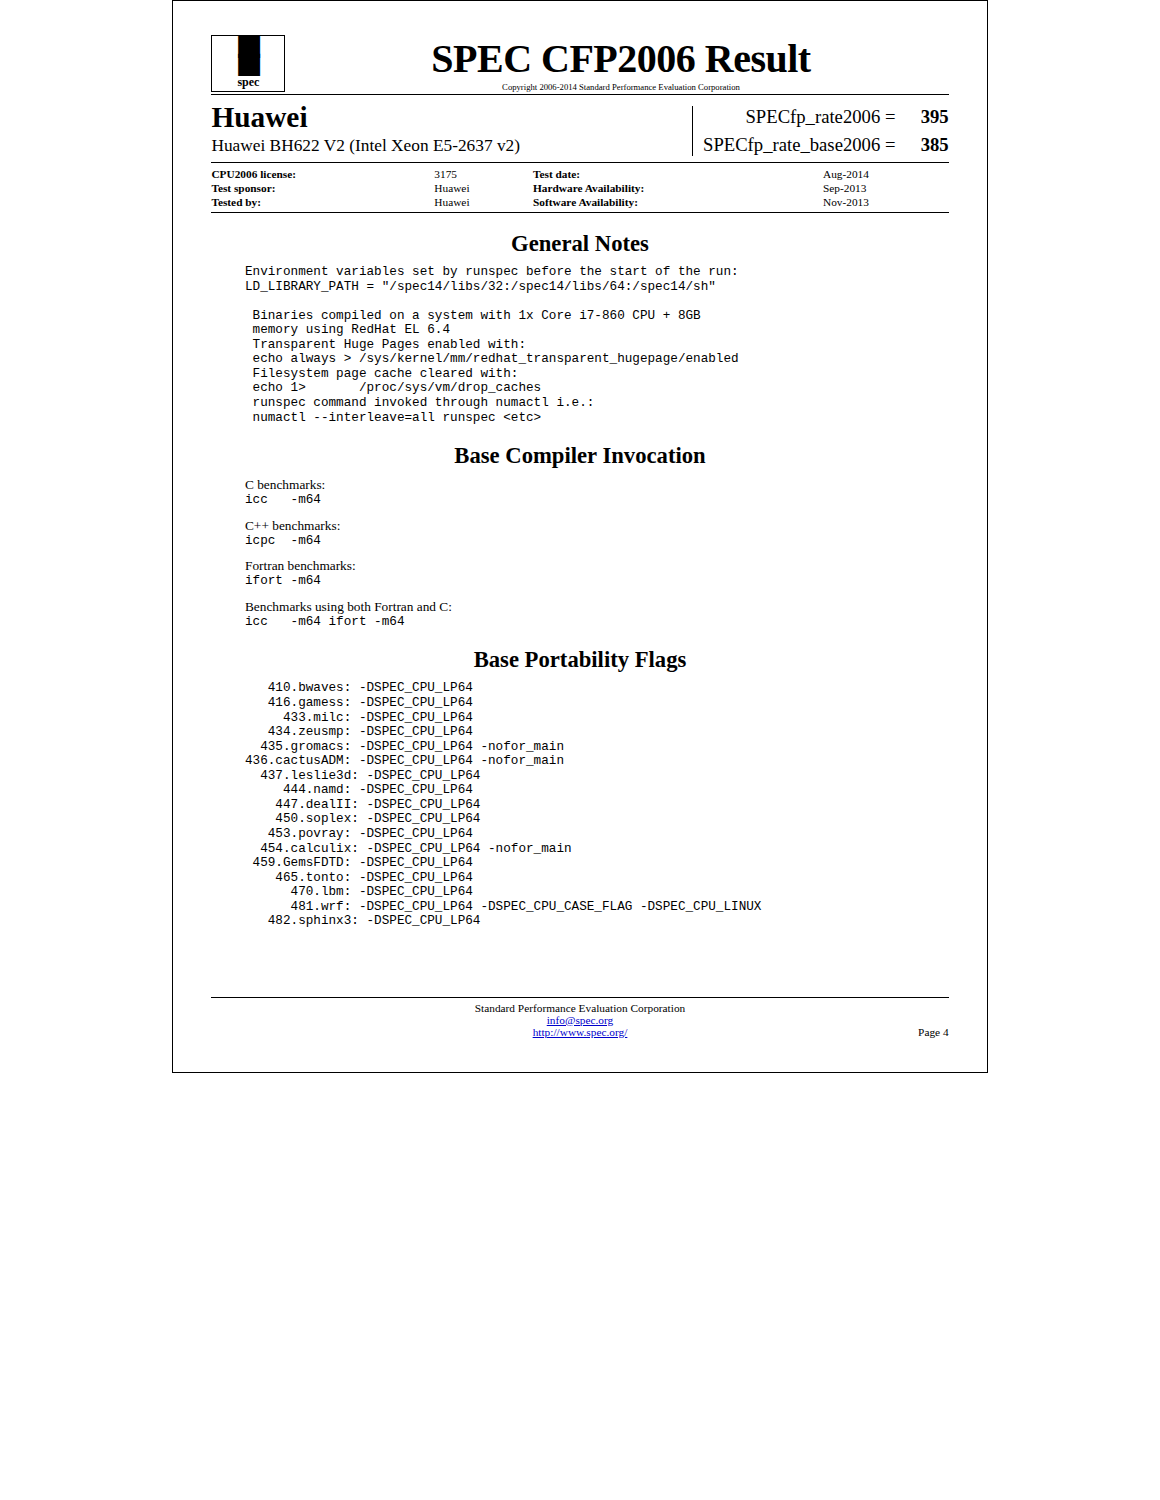██
██ spec
SPEC CFP2006 Result
Copyright 2006-2014 Standard Performance Evaluation Corporation
Huawei
Huawei BH622 V2 (Intel Xeon E5-2637 v2)
SPECfp_rate2006 = 395
SPECfp_rate_base2006 = 385
| CPU2006 license: | 3175 | Test date: | Aug-2014 |
| Test sponsor: | Huawei | Hardware Availability: | Sep-2013 |
| Tested by: | Huawei | Software Availability: | Nov-2013 |
General Notes
Environment variables set by runspec before the start of the run:
LD_LIBRARY_PATH = "/spec14/libs/32:/spec14/libs/64:/spec14/sh"

 Binaries compiled on a system with 1x Core i7-860 CPU + 8GB
 memory using RedHat EL 6.4
 Transparent Huge Pages enabled with:
 echo always > /sys/kernel/mm/redhat_transparent_hugepage/enabled
 Filesystem page cache cleared with:
 echo 1>       /proc/sys/vm/drop_caches
 runspec command invoked through numactl i.e.:
 numactl --interleave=all runspec <etc>
Base Compiler Invocation
C benchmarks:
icc   -m64
C++ benchmarks:
icpc  -m64
Fortran benchmarks:
ifort -m64
Benchmarks using both Fortran and C:
icc   -m64 ifort -m64
Base Portability Flags
   410.bwaves: -DSPEC_CPU_LP64
   416.gamess: -DSPEC_CPU_LP64
     433.milc: -DSPEC_CPU_LP64
   434.zeusmp: -DSPEC_CPU_LP64
  435.gromacs: -DSPEC_CPU_LP64 -nofor_main
436.cactusADM: -DSPEC_CPU_LP64 -nofor_main
  437.leslie3d: -DSPEC_CPU_LP64
     444.namd: -DSPEC_CPU_LP64
    447.dealII: -DSPEC_CPU_LP64
    450.soplex: -DSPEC_CPU_LP64
   453.povray: -DSPEC_CPU_LP64
  454.calculix: -DSPEC_CPU_LP64 -nofor_main
 459.GemsFDTD: -DSPEC_CPU_LP64
    465.tonto: -DSPEC_CPU_LP64
      470.lbm: -DSPEC_CPU_LP64
      481.wrf: -DSPEC_CPU_LP64 -DSPEC_CPU_CASE_FLAG -DSPEC_CPU_LINUX
   482.sphinx3: -DSPEC_CPU_LP64
Standard Performance Evaluation Corporation
info@spec.org
http://www.spec.org/ Page 4